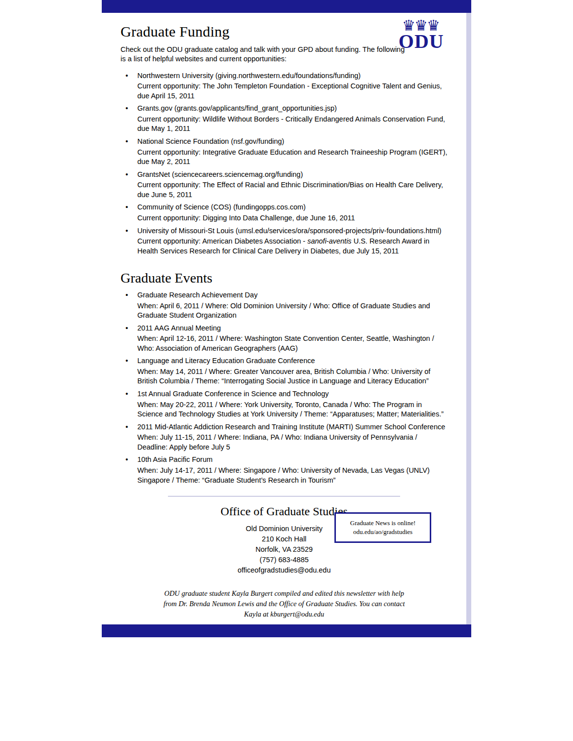♛♛♛
ODU
Graduate Funding
Check out the ODU graduate catalog and talk with your GPD about funding. The following is a list of helpful websites and current opportunities:
Northwestern University (giving.northwestern.edu/foundations/funding)
Current opportunity: The John Templeton Foundation - Exceptional Cognitive Talent and Genius, due April 15, 2011
Grants.gov (grants.gov/applicants/find_grant_opportunities.jsp)
Current opportunity: Wildlife Without Borders - Critically Endangered Animals Conservation Fund, due May 1, 2011
National Science Foundation (nsf.gov/funding)
Current opportunity: Integrative Graduate Education and Research Traineeship Program (IGERT), due May 2, 2011
GrantsNet (sciencecareers.sciencemag.org/funding)
Current opportunity: The Effect of Racial and Ethnic Discrimination/Bias on Health Care Delivery, due June 5, 2011
Community of Science (COS) (fundingopps.cos.com)
Current opportunity: Digging Into Data Challenge, due June 16, 2011
University of Missouri-St Louis (umsl.edu/services/ora/sponsored-projects/priv-foundations.html)
Current opportunity: American Diabetes Association - sanofi-aventis U.S. Research Award in Health Services Research for Clinical Care Delivery in Diabetes, due July 15, 2011
Graduate Events
Graduate Research Achievement Day
When: April 6, 2011 / Where: Old Dominion University / Who: Office of Graduate Studies and Graduate Student Organization
2011 AAG Annual Meeting
When: April 12-16, 2011 / Where: Washington State Convention Center, Seattle, Washington / Who: Association of American Geographers (AAG)
Language and Literacy Education Graduate Conference
When: May 14, 2011 / Where: Greater Vancouver area, British Columbia / Who: University of British Columbia / Theme: “Interrogating Social Justice in Language and Literacy Education”
1st Annual Graduate Conference in Science and Technology
When: May 20-22, 2011 / Where: York University, Toronto, Canada / Who: The Program in Science and Technology Studies at York University / Theme: “Apparatuses; Matter; Materialities.”
2011 Mid-Atlantic Addiction Research and Training Institute (MARTI) Summer School Conference
When: July 11-15, 2011 / Where: Indiana, PA / Who: Indiana University of Pennsylvania / Deadline: Apply before July 5
10th Asia Pacific Forum
When: July 14-17, 2011 / Where: Singapore / Who: University of Nevada, Las Vegas (UNLV) Singapore / Theme: “Graduate Student’s Research in Tourism”
Graduate News is online!
odu.edu/ao/gradstudies
Office of Graduate Studies
Old Dominion University
210 Koch Hall
Norfolk, VA 23529
(757) 683-4885
officeofgradstudies@odu.edu
ODU graduate student Kayla Burgert compiled and edited this newsletter with help from Dr. Brenda Neumon Lewis and the Office of Graduate Studies. You can contact Kayla at kburgert@odu.edu